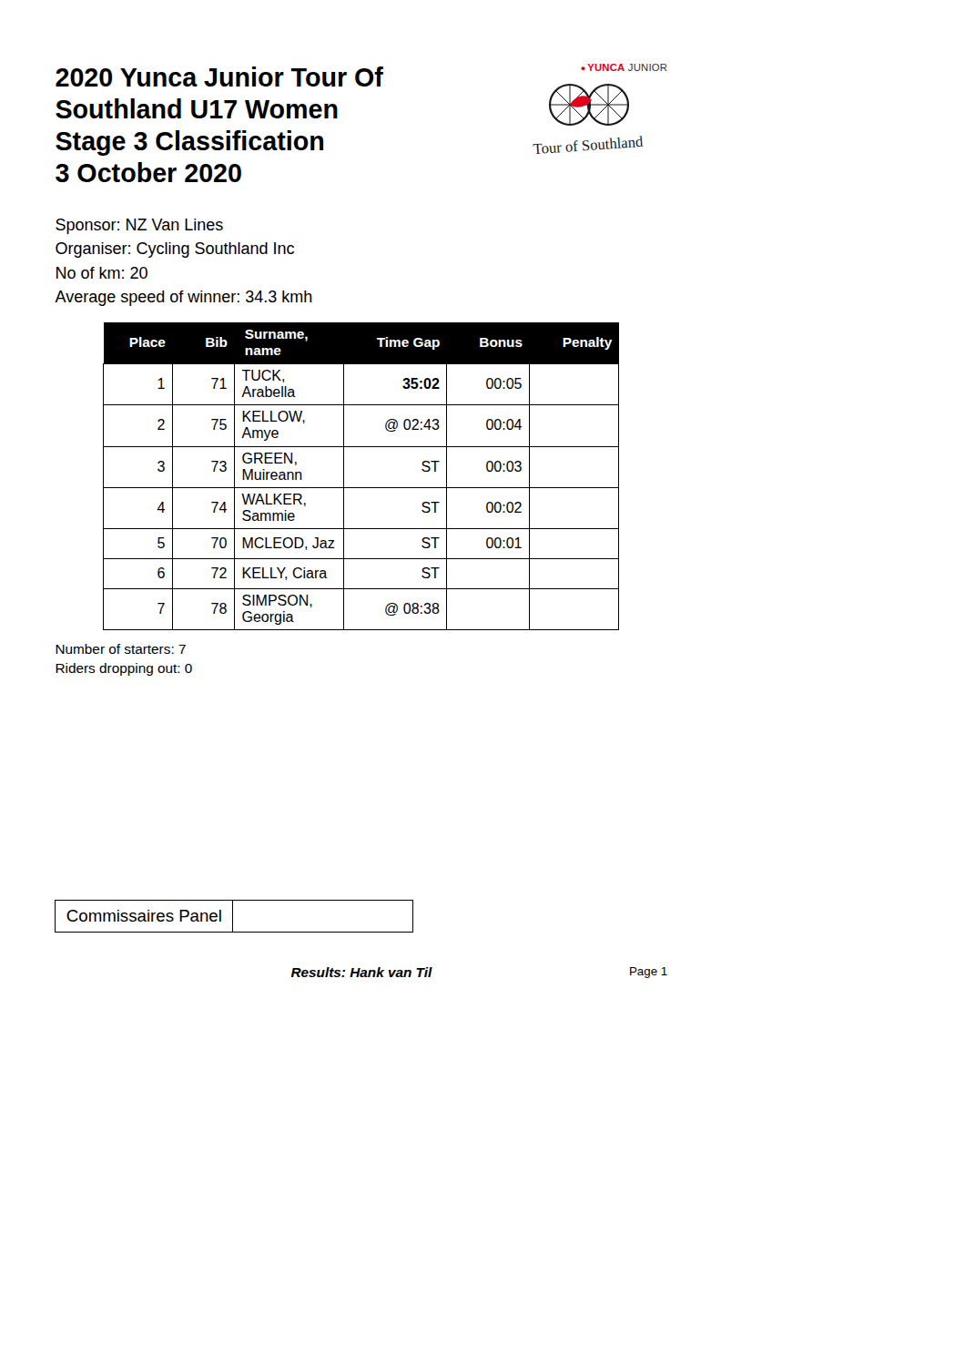2020 Yunca Junior Tour Of Southland U17 Women
Stage 3 Classification
3 October 2020
YUNCA JUNIOR
Tour of Southland
Sponsor: NZ Van Lines
Organiser: Cycling Southland Inc
No of km: 20
Average speed of winner: 34.3 kmh
| Place | Bib | Surname, name | Time Gap | Bonus | Penalty |
| --- | --- | --- | --- | --- | --- |
| 1 | 71 | TUCK, Arabella | 35:02 | 00:05 | |
| 2 | 75 | KELLOW, Amye | @ 02:43 | 00:04 | |
| 3 | 73 | GREEN, Muireann | ST | 00:03 | |
| 4 | 74 | WALKER, Sammie | ST | 00:02 | |
| 5 | 70 | MCLEOD, Jaz | ST | 00:01 | |
| 6 | 72 | KELLY, Ciara | ST | | |
| 7 | 78 | SIMPSON, Georgia | @ 08:38 | | |
Number of starters: 7
Riders dropping out: 0
Commissaires Panel
Results: Hank van Til
Page 1